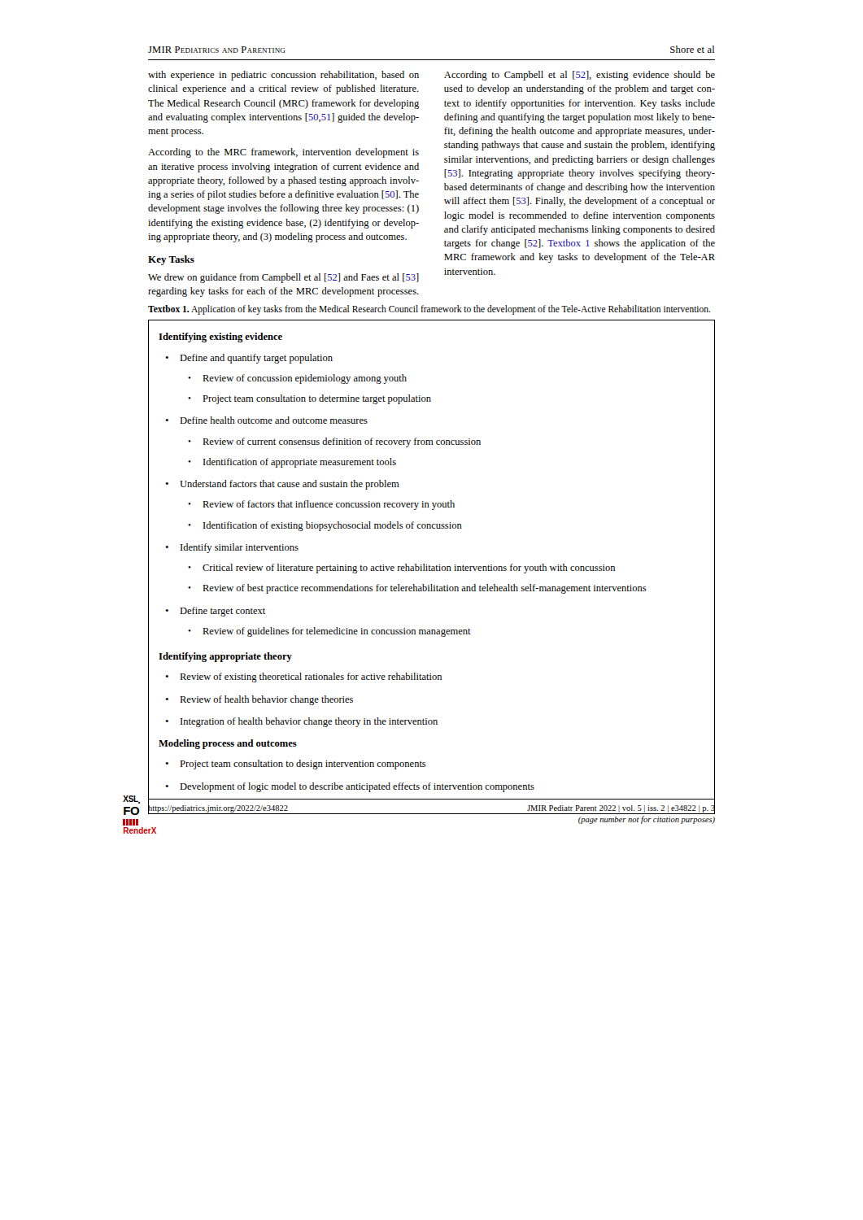JMIR Pediatrics and Parenting
Shore et al
with experience in pediatric concussion rehabilitation, based on clinical experience and a critical review of published literature. The Medical Research Council (MRC) framework for developing and evaluating complex interventions [50,51] guided the development process.
According to the MRC framework, intervention development is an iterative process involving integration of current evidence and appropriate theory, followed by a phased testing approach involving a series of pilot studies before a definitive evaluation [50]. The development stage involves the following three key processes: (1) identifying the existing evidence base, (2) identifying or developing appropriate theory, and (3) modeling process and outcomes.
Key Tasks
We drew on guidance from Campbell et al [52] and Faes et al [53] regarding key tasks for each of the MRC development processes. According to Campbell et al [52], existing evidence should be used to develop an understanding of the problem and target context to identify opportunities for intervention. Key tasks include defining and quantifying the target population most likely to benefit, defining the health outcome and appropriate measures, understanding pathways that cause and sustain the problem, identifying similar interventions, and predicting barriers or design challenges [53]. Integrating appropriate theory involves specifying theory-based determinants of change and describing how the intervention will affect them [53]. Finally, the development of a conceptual or logic model is recommended to define intervention components and clarify anticipated mechanisms linking components to desired targets for change [52]. Textbox 1 shows the application of the MRC framework and key tasks to development of the Tele-AR intervention.
Textbox 1. Application of key tasks from the Medical Research Council framework to the development of the Tele-Active Rehabilitation intervention.
Identifying existing evidence
Define and quantify target population
Review of concussion epidemiology among youth
Project team consultation to determine target population
Define health outcome and outcome measures
Review of current consensus definition of recovery from concussion
Identification of appropriate measurement tools
Understand factors that cause and sustain the problem
Review of factors that influence concussion recovery in youth
Identification of existing biopsychosocial models of concussion
Identify similar interventions
Critical review of literature pertaining to active rehabilitation interventions for youth with concussion
Review of best practice recommendations for telerehabilitation and telehealth self-management interventions
Define target context
Review of guidelines for telemedicine in concussion management
Identifying appropriate theory
Review of existing theoretical rationales for active rehabilitation
Review of health behavior change theories
Integration of health behavior change theory in the intervention
Modeling process and outcomes
Project team consultation to design intervention components
Development of logic model to describe anticipated effects of intervention components
https://pediatrics.jmir.org/2022/2/e34822
JMIR Pediatr Parent 2022 | vol. 5 | iss. 2 | e34822 | p. 3
(page number not for citation purposes)
XSL•
FO
RenderX